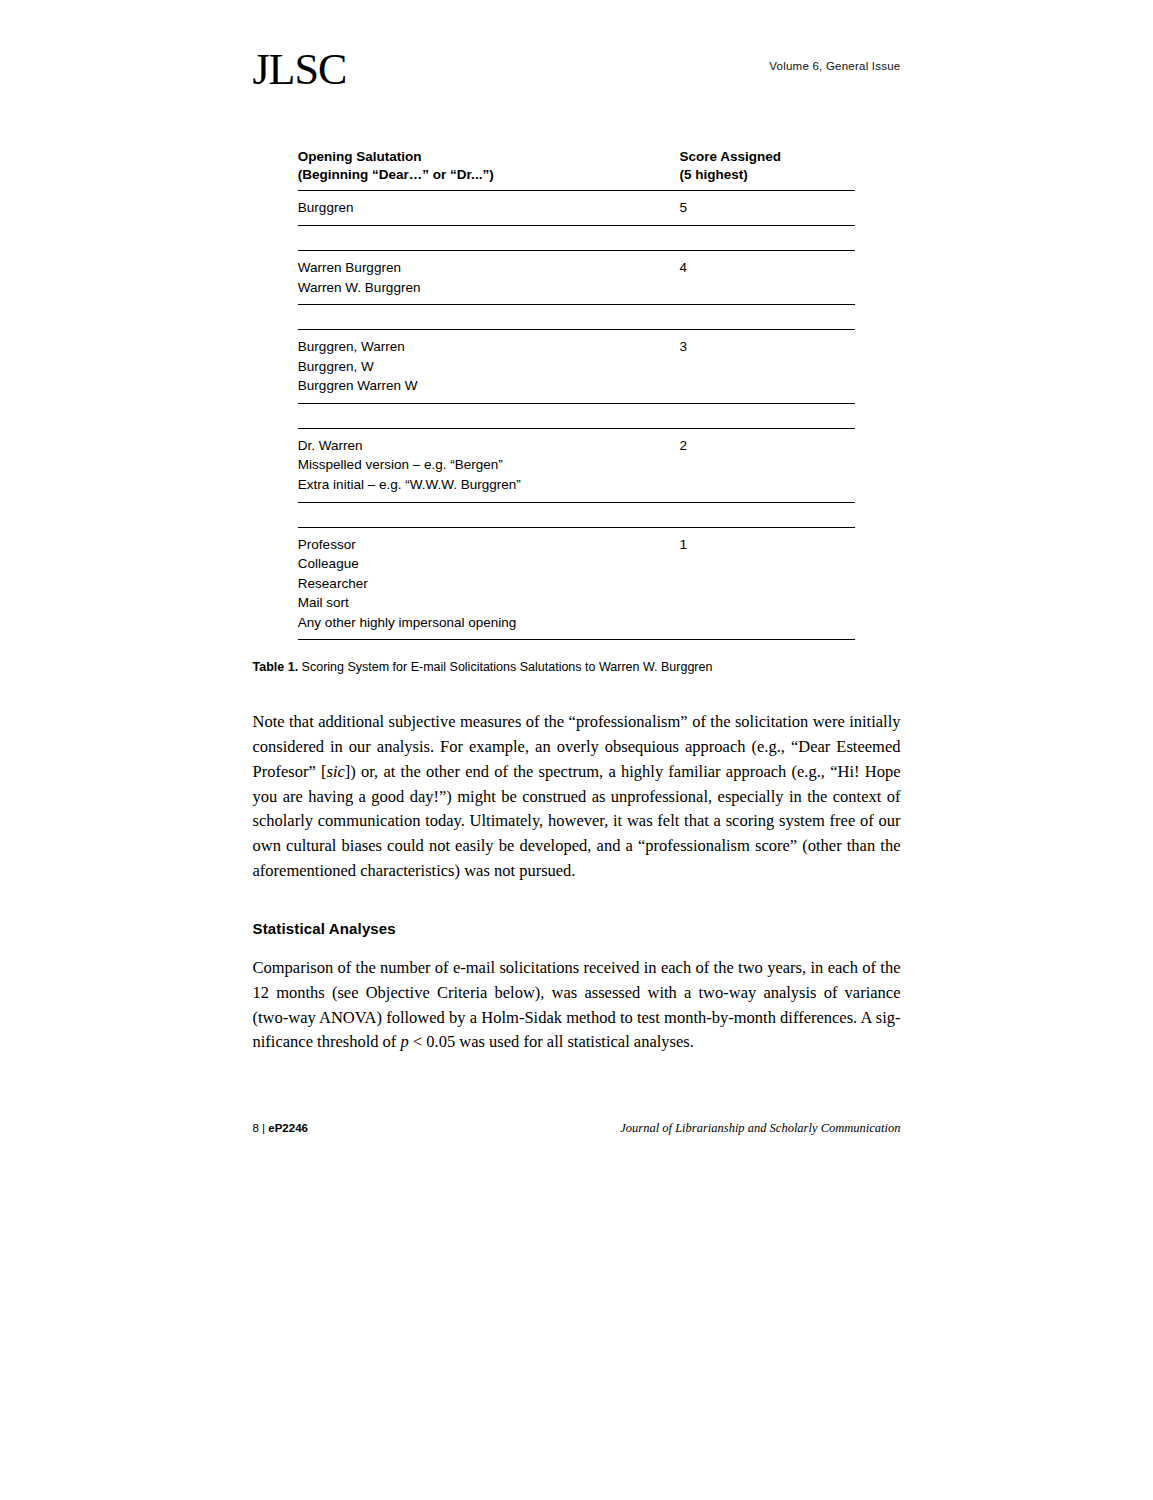JLSC
Volume 6, General Issue
| Opening Salutation (Beginning “Dear…” or “Dr...”) | Score Assigned (5 highest) |
| --- | --- |
| Burggren | 5 |
| Warren Burggren Warren W. Burggren | 4 |
| Burggren, Warren Burggren, W Burggren Warren W | 3 |
| Dr. Warren Misspelled version – e.g. “Bergen” Extra initial – e.g. “W.W.W. Burggren” | 2 |
| Professor Colleague Researcher Mail sort Any other highly impersonal opening | 1 |
Table 1. Scoring System for E-mail Solicitations Salutations to Warren W. Burggren
Note that additional subjective measures of the “professionalism” of the solicitation were initially considered in our analysis. For example, an overly obsequious approach (e.g., “Dear Esteemed Profesor” [sic]) or, at the other end of the spectrum, a highly familiar approach (e.g., “Hi! Hope you are having a good day!”) might be construed as unprofessional, especially in the context of scholarly communication today. Ultimately, however, it was felt that a scoring system free of our own cultural biases could not easily be developed, and a “professionalism score” (other than the aforementioned characteristics) was not pursued.
Statistical Analyses
Comparison of the number of e-mail solicitations received in each of the two years, in each of the 12 months (see Objective Criteria below), was assessed with a two-way analysis of variance (two-way ANOVA) followed by a Holm-Sidak method to test month-by-month differences. A significance threshold of p < 0.05 was used for all statistical analyses.
8 | eP2246
Journal of Librarianship and Scholarly Communication